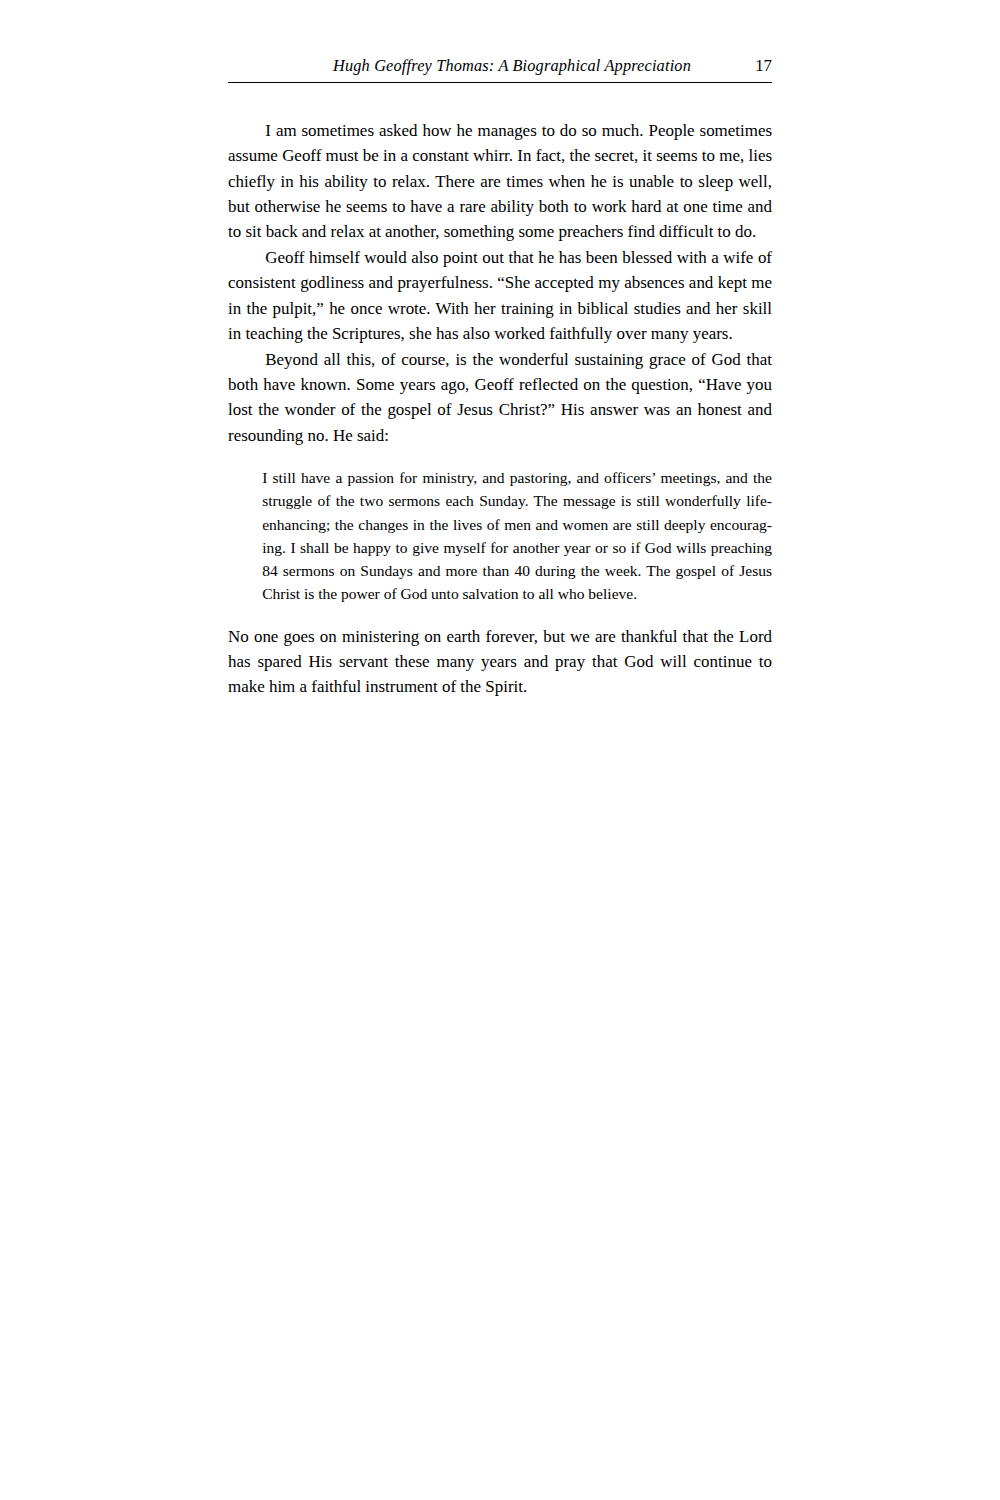Hugh Geoffrey Thomas: A Biographical Appreciation 17
I am sometimes asked how he manages to do so much. People sometimes assume Geoff must be in a constant whirr. In fact, the secret, it seems to me, lies chiefly in his ability to relax. There are times when he is unable to sleep well, but otherwise he seems to have a rare ability both to work hard at one time and to sit back and relax at another, something some preachers find difficult to do.
Geoff himself would also point out that he has been blessed with a wife of consistent godliness and prayerfulness. “She accepted my absences and kept me in the pulpit,” he once wrote. With her training in biblical studies and her skill in teaching the Scriptures, she has also worked faithfully over many years.
Beyond all this, of course, is the wonderful sustaining grace of God that both have known. Some years ago, Geoff reflected on the question, “Have you lost the wonder of the gospel of Jesus Christ?” His answer was an honest and resounding no. He said:
I still have a passion for ministry, and pastoring, and officers’ meetings, and the struggle of the two sermons each Sunday. The message is still wonderfully life-enhancing; the changes in the lives of men and women are still deeply encouraging. I shall be happy to give myself for another year or so if God wills preaching 84 sermons on Sundays and more than 40 during the week. The gospel of Jesus Christ is the power of God unto salvation to all who believe.
No one goes on ministering on earth forever, but we are thankful that the Lord has spared His servant these many years and pray that God will continue to make him a faithful instrument of the Spirit.